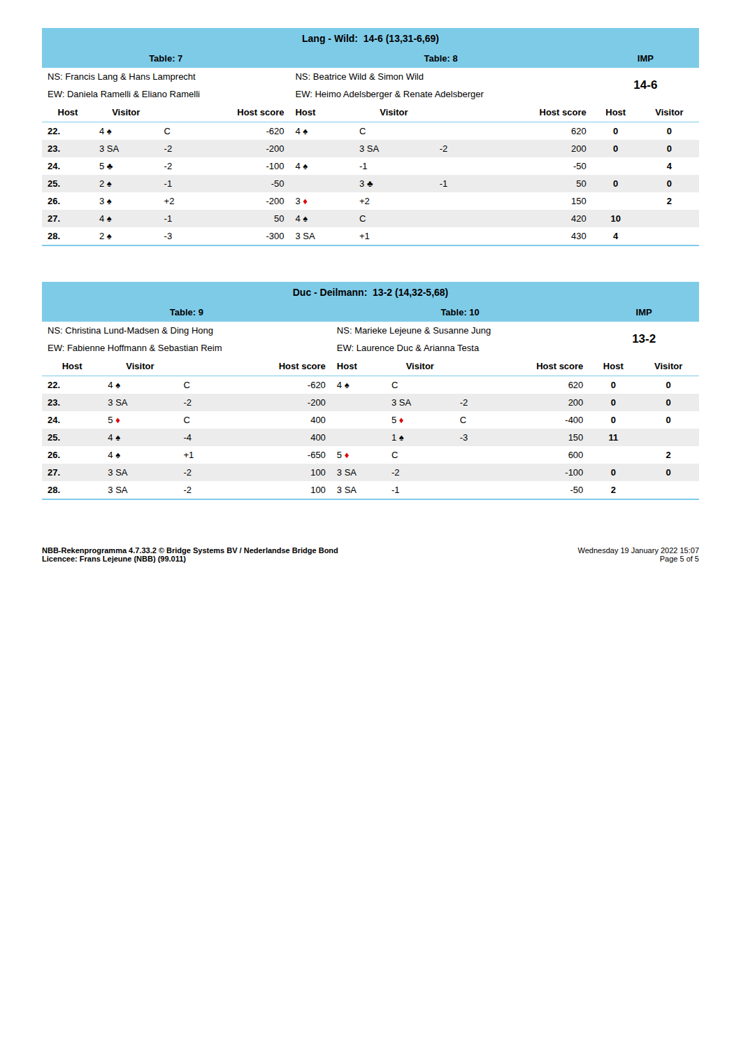| Lang - Wild: 14-6 (13,31-6,69) |
| Table: 7 | Table: 8 | IMP |
| NS: Francis Lang & Hans Lamprecht | NS: Beatrice Wild & Simon Wild | 14-6 |
| EW: Daniela Ramelli & Eliano Ramelli | EW: Heimo Adelsberger & Renate Adelsberger |
| Host | Visitor | | Host score | Host | Visitor | | Host score | Host | Visitor |
| 22. | 4 ♠ | C | -620 | 4 ♠ | C | | 620 | 0 | 0 |
| 23. | 3 SA | -2 | -200 | | 3 SA | -2 | 200 | 0 | 0 |
| 24. | 5 ♣ | -2 | -100 | 4 ♠ | -1 | | -50 | | 4 |
| 25. | 2 ♠ | -1 | -50 | | 3 ♣ | -1 | 50 | 0 | 0 |
| 26. | 3 ♠ | +2 | -200 | 3 ♦ | +2 | | 150 | | 2 |
| 27. | 4 ♠ | -1 | 50 | 4 ♠ | C | | 420 | 10 | |
| 28. | 2 ♠ | -3 | -300 | 3 SA | +1 | | 430 | 4 | |
| Duc - Deilmann: 13-2 (14,32-5,68) |
| Table: 9 | Table: 10 | IMP |
| NS: Christina Lund-Madsen & Ding Hong | NS: Marieke Lejeune & Susanne Jung | 13-2 |
| EW: Fabienne Hoffmann & Sebastian Reim | EW: Laurence Duc & Arianna Testa |
| Host | Visitor | | Host score | Host | Visitor | | Host score | Host | Visitor |
| 22. | 4 ♠ | C | -620 | 4 ♠ | C | | 620 | 0 | 0 |
| 23. | 3 SA | -2 | -200 | | 3 SA | -2 | 200 | 0 | 0 |
| 24. | 5 ♦ | C | 400 | | 5 ♦ | C | -400 | 0 | 0 |
| 25. | 4 ♠ | -4 | 400 | | 1 ♠ | -3 | 150 | 11 | |
| 26. | 4 ♠ | +1 | -650 | 5 ♦ | C | | 600 | | 2 |
| 27. | 3 SA | -2 | 100 | 3 SA | -2 | | -100 | 0 | 0 |
| 28. | 3 SA | -2 | 100 | 3 SA | -1 | | -50 | 2 | |
NBB-Rekenprogramma 4.7.33.2 © Bridge Systems BV / Nederlandse Bridge Bond
Licencee: Frans Lejeune (NBB) (99.011)
Wednesday 19 January 2022 15:07
Page 5 of 5